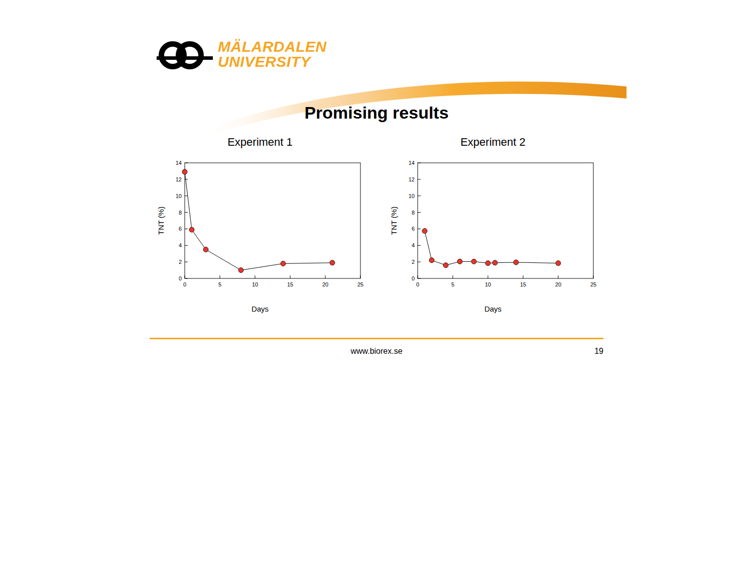MÄLARDALEN
UNIVERSITY
Promising results
Experiment 1
0 2 4 6 8 10 12 14 TNT (%) 0 5 10 15 20 25
Days
Experiment 2
0 2 4 6 8 10 12 14 TNT (%) 0 5 10 15 20 25
Days
www.biorex.se 19